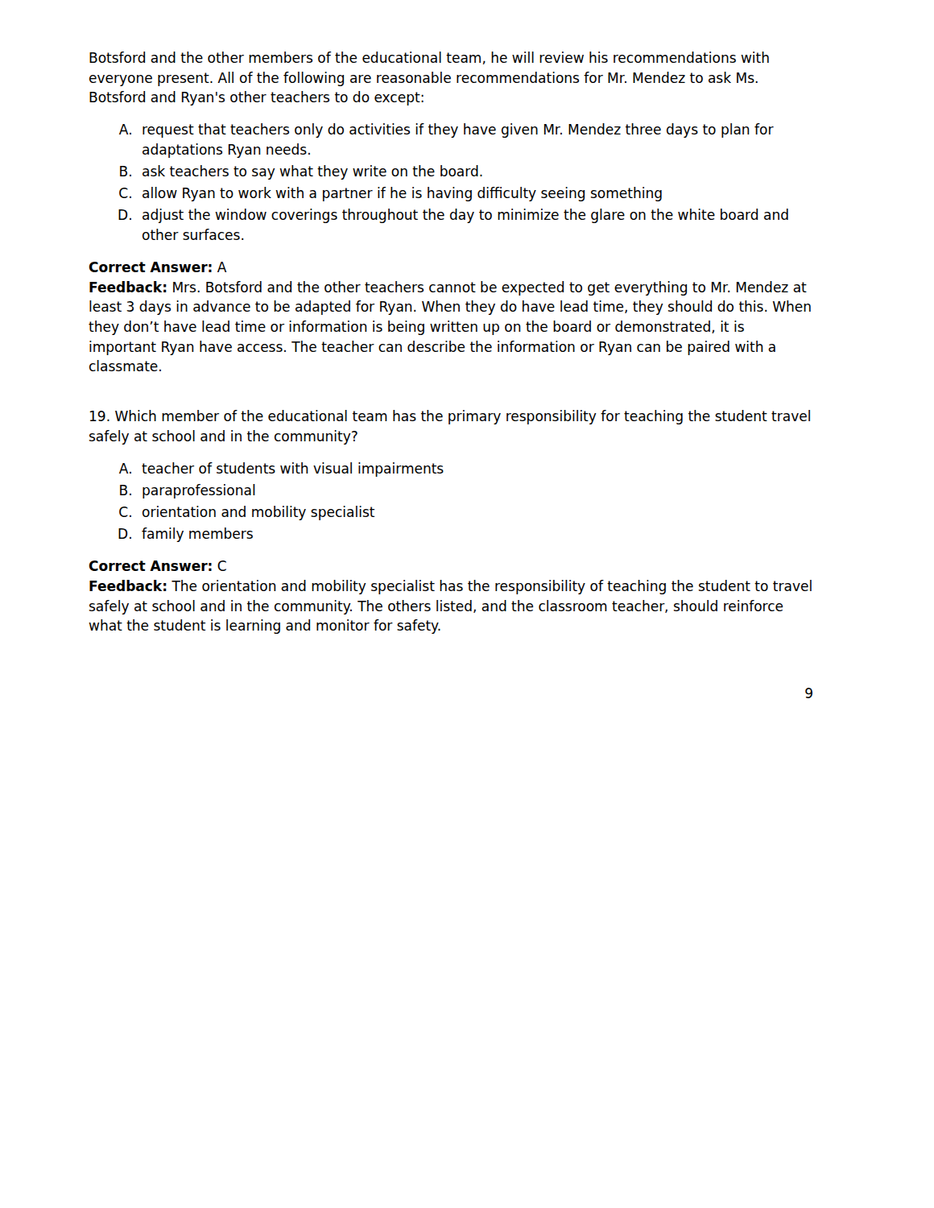Botsford and the other members of the educational team, he will review his recommendations with everyone present. All of the following are reasonable recommendations for Mr. Mendez to ask Ms. Botsford and Ryan's other teachers to do except:
request that teachers only do activities if they have given Mr. Mendez three days to plan for adaptations Ryan needs.
ask teachers to say what they write on the board.
allow Ryan to work with a partner if he is having difficulty seeing something
adjust the window coverings throughout the day to minimize the glare on the white board and other surfaces.
Correct Answer: A
Feedback: Mrs. Botsford and the other teachers cannot be expected to get everything to Mr. Mendez at least 3 days in advance to be adapted for Ryan. When they do have lead time, they should do this. When they don’t have lead time or information is being written up on the board or demonstrated, it is important Ryan have access. The teacher can describe the information or Ryan can be paired with a classmate.
19. Which member of the educational team has the primary responsibility for teaching the student travel safely at school and in the community?
teacher of students with visual impairments
paraprofessional
orientation and mobility specialist
family members
Correct Answer: C
Feedback: The orientation and mobility specialist has the responsibility of teaching the student to travel safely at school and in the community. The others listed, and the classroom teacher, should reinforce what the student is learning and monitor for safety.
9